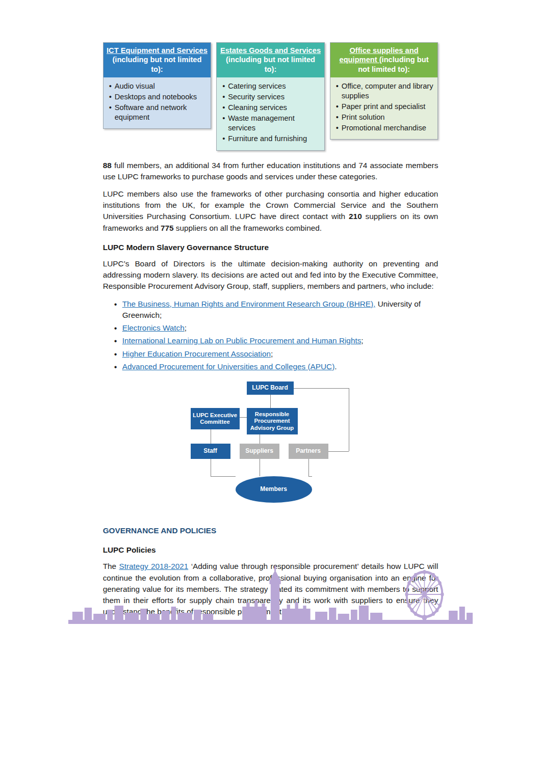ICT Equipment and Services
(including but not limited to):
Audio visual
Desktops and notebooks
Software and network equipment
Estates Goods and Services
(including but not limited to):
Catering services
Security services
Cleaning services
Waste management services
Furniture and furnishing
Office supplies and equipment (including but not limited to):
Office, computer and library supplies
Paper print and specialist
Print solution
Promotional merchandise
88 full members, an additional 34 from further education institutions and 74 associate members use LUPC frameworks to purchase goods and services under these categories.
LUPC members also use the frameworks of other purchasing consortia and higher education institutions from the UK, for example the Crown Commercial Service and the Southern Universities Purchasing Consortium. LUPC have direct contact with 210 suppliers on its own frameworks and 775 suppliers on all the frameworks combined.
LUPC Modern Slavery Governance Structure
LUPC’s Board of Directors is the ultimate decision-making authority on preventing and addressing modern slavery. Its decisions are acted out and fed into by the Executive Committee, Responsible Procurement Advisory Group, staff, suppliers, members and partners, who include:
The Business, Human Rights and Environment Research Group (BHRE), University of Greenwich;
Electronics Watch;
International Learning Lab on Public Procurement and Human Rights;
Higher Education Procurement Association;
Advanced Procurement for Universities and Colleges (APUC).
LUPC Board
LUPC Executive
Committee
Responsible
Procurement
Advisory Group
Staff
Suppliers
Partners
Members
GOVERNANCE AND POLICIES
LUPC Policies
The Strategy 2018-2021 ‘Adding value through responsible procurement’ details how LUPC will continue the evolution from a collaborative, professional buying organisation into an engine for generating value for its members. The strategy stated its commitment with members to support them in their efforts for supply chain transparency and its work with suppliers to ensure they understand the benefits of responsible procurement.